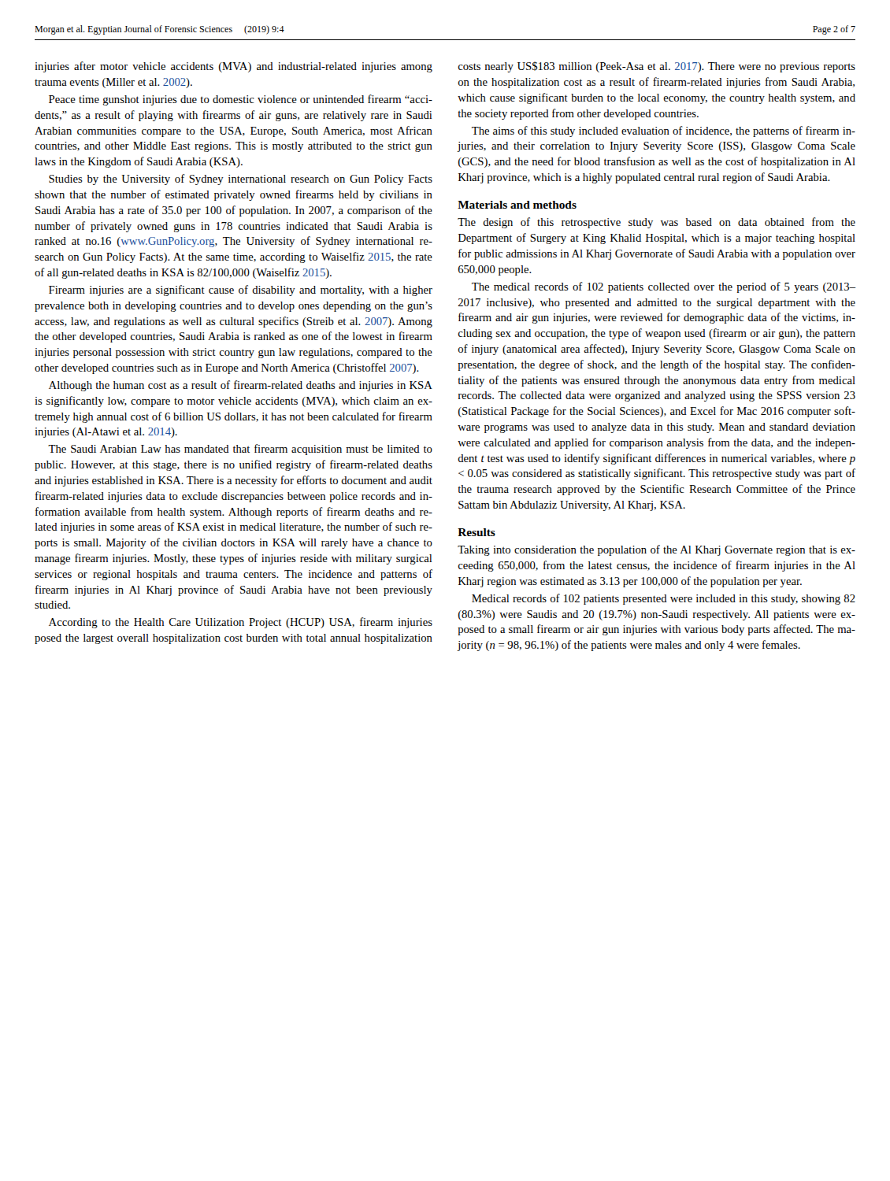Morgan et al. Egyptian Journal of Forensic Sciences (2019) 9:4
Page 2 of 7
injuries after motor vehicle accidents (MVA) and industrial-related injuries among trauma events (Miller et al. 2002).
Peace time gunshot injuries due to domestic violence or unintended firearm “accidents,” as a result of playing with firearms of air guns, are relatively rare in Saudi Arabian communities compare to the USA, Europe, South America, most African countries, and other Middle East regions. This is mostly attributed to the strict gun laws in the Kingdom of Saudi Arabia (KSA).
Studies by the University of Sydney international research on Gun Policy Facts shown that the number of estimated privately owned firearms held by civilians in Saudi Arabia has a rate of 35.0 per 100 of population. In 2007, a comparison of the number of privately owned guns in 178 countries indicated that Saudi Arabia is ranked at no.16 (www.GunPolicy.org, The University of Sydney international research on Gun Policy Facts). At the same time, according to Waiselfiz 2015, the rate of all gun-related deaths in KSA is 82/100,000 (Waiselfiz 2015).
Firearm injuries are a significant cause of disability and mortality, with a higher prevalence both in developing countries and to develop ones depending on the gun’s access, law, and regulations as well as cultural specifics (Streib et al. 2007). Among the other developed countries, Saudi Arabia is ranked as one of the lowest in firearm injuries personal possession with strict country gun law regulations, compared to the other developed countries such as in Europe and North America (Christoffel 2007).
Although the human cost as a result of firearm-related deaths and injuries in KSA is significantly low, compare to motor vehicle accidents (MVA), which claim an extremely high annual cost of 6 billion US dollars, it has not been calculated for firearm injuries (Al-Atawi et al. 2014).
The Saudi Arabian Law has mandated that firearm acquisition must be limited to public. However, at this stage, there is no unified registry of firearm-related deaths and injuries established in KSA. There is a necessity for efforts to document and audit firearm-related injuries data to exclude discrepancies between police records and information available from health system. Although reports of firearm deaths and related injuries in some areas of KSA exist in medical literature, the number of such reports is small. Majority of the civilian doctors in KSA will rarely have a chance to manage firearm injuries. Mostly, these types of injuries reside with military surgical services or regional hospitals and trauma centers. The incidence and patterns of firearm injuries in Al Kharj province of Saudi Arabia have not been previously studied.
According to the Health Care Utilization Project (HCUP) USA, firearm injuries posed the largest overall hospitalization cost burden with total annual hospitalization costs nearly US$183 million (Peek-Asa et al. 2017). There were no previous reports on the hospitalization cost as a result of firearm-related injuries from Saudi Arabia, which cause significant burden to the local economy, the country health system, and the society reported from other developed countries.
The aims of this study included evaluation of incidence, the patterns of firearm injuries, and their correlation to Injury Severity Score (ISS), Glasgow Coma Scale (GCS), and the need for blood transfusion as well as the cost of hospitalization in Al Kharj province, which is a highly populated central rural region of Saudi Arabia.
Materials and methods
The design of this retrospective study was based on data obtained from the Department of Surgery at King Khalid Hospital, which is a major teaching hospital for public admissions in Al Kharj Governorate of Saudi Arabia with a population over 650,000 people.
The medical records of 102 patients collected over the period of 5 years (2013–2017 inclusive), who presented and admitted to the surgical department with the firearm and air gun injuries, were reviewed for demographic data of the victims, including sex and occupation, the type of weapon used (firearm or air gun), the pattern of injury (anatomical area affected), Injury Severity Score, Glasgow Coma Scale on presentation, the degree of shock, and the length of the hospital stay. The confidentiality of the patients was ensured through the anonymous data entry from medical records. The collected data were organized and analyzed using the SPSS version 23 (Statistical Package for the Social Sciences), and Excel for Mac 2016 computer software programs was used to analyze data in this study. Mean and standard deviation were calculated and applied for comparison analysis from the data, and the independent t test was used to identify significant differences in numerical variables, where p < 0.05 was considered as statistically significant. This retrospective study was part of the trauma research approved by the Scientific Research Committee of the Prince Sattam bin Abdulaziz University, Al Kharj, KSA.
Results
Taking into consideration the population of the Al Kharj Governate region that is exceeding 650,000, from the latest census, the incidence of firearm injuries in the Al Kharj region was estimated as 3.13 per 100,000 of the population per year.
Medical records of 102 patients presented were included in this study, showing 82 (80.3%) were Saudis and 20 (19.7%) non-Saudi respectively. All patients were exposed to a small firearm or air gun injuries with various body parts affected. The majority (n = 98, 96.1%) of the patients were males and only 4 were females.